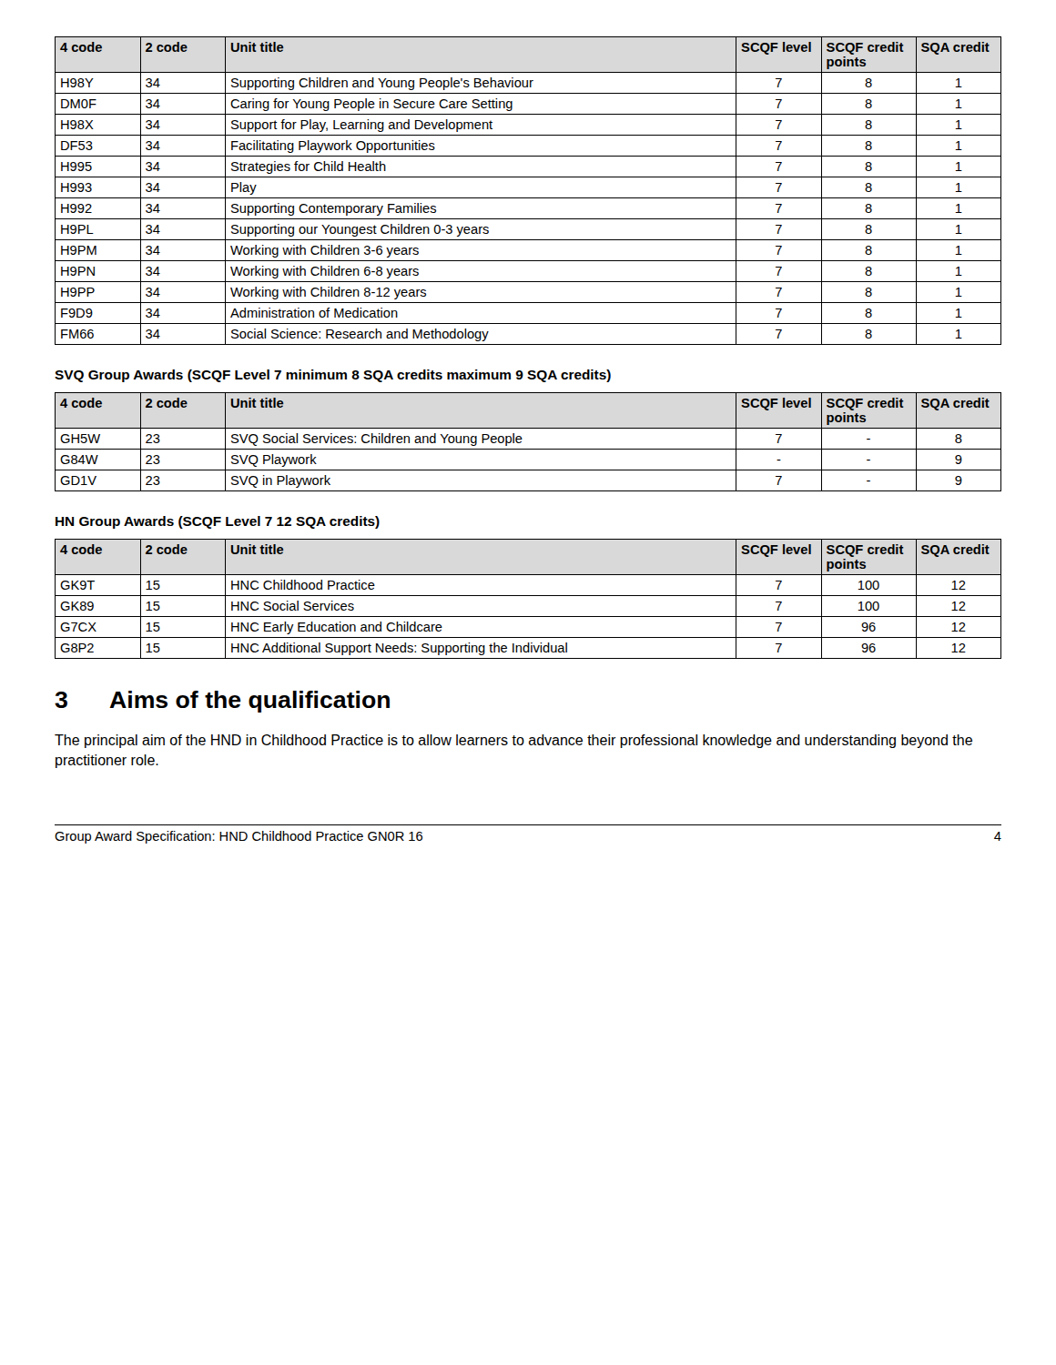| 4 code | 2 code | Unit title | SCQF level | SCQF credit points | SQA credit |
| --- | --- | --- | --- | --- | --- |
| H98Y | 34 | Supporting Children and Young People's Behaviour | 7 | 8 | 1 |
| DM0F | 34 | Caring for Young People in Secure Care Setting | 7 | 8 | 1 |
| H98X | 34 | Support for Play, Learning and Development | 7 | 8 | 1 |
| DF53 | 34 | Facilitating Playwork Opportunities | 7 | 8 | 1 |
| H995 | 34 | Strategies for Child Health | 7 | 8 | 1 |
| H993 | 34 | Play | 7 | 8 | 1 |
| H992 | 34 | Supporting Contemporary Families | 7 | 8 | 1 |
| H9PL | 34 | Supporting our Youngest Children 0-3 years | 7 | 8 | 1 |
| H9PM | 34 | Working with Children 3-6 years | 7 | 8 | 1 |
| H9PN | 34 | Working with Children 6-8 years | 7 | 8 | 1 |
| H9PP | 34 | Working with Children 8-12 years | 7 | 8 | 1 |
| F9D9 | 34 | Administration of Medication | 7 | 8 | 1 |
| FM66 | 34 | Social Science: Research and Methodology | 7 | 8 | 1 |
SVQ Group Awards (SCQF Level 7 minimum 8 SQA credits maximum 9 SQA credits)
| 4 code | 2 code | Unit title | SCQF level | SCQF credit points | SQA credit |
| --- | --- | --- | --- | --- | --- |
| GH5W | 23 | SVQ Social Services: Children and Young People | 7 | - | 8 |
| G84W | 23 | SVQ Playwork | - | - | 9 |
| GD1V | 23 | SVQ in Playwork | 7 | - | 9 |
HN Group Awards (SCQF Level 7 12 SQA credits)
| 4 code | 2 code | Unit title | SCQF level | SCQF credit points | SQA credit |
| --- | --- | --- | --- | --- | --- |
| GK9T | 15 | HNC Childhood Practice | 7 | 100 | 12 |
| GK89 | 15 | HNC Social Services | 7 | 100 | 12 |
| G7CX | 15 | HNC Early Education and Childcare | 7 | 96 | 12 |
| G8P2 | 15 | HNC Additional Support Needs: Supporting the Individual | 7 | 96 | 12 |
3 Aims of the qualification
The principal aim of the HND in Childhood Practice is to allow learners to advance their professional knowledge and understanding beyond the practitioner role.
Group Award Specification: HND Childhood Practice GN0R 16 4